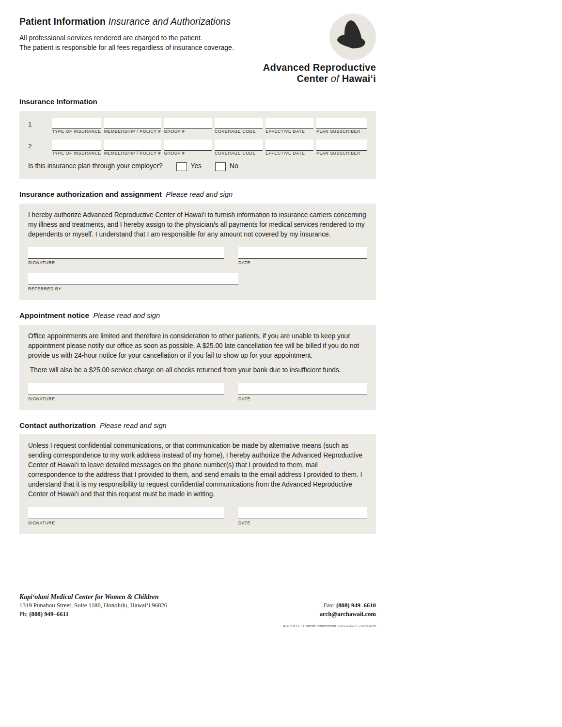Patient Information Insurance and Authorizations
All professional services rendered are charged to the patient.
The patient is responsible for all fees regardless of insurance coverage.
Advanced Reproductive
Center of Hawai‘i
Insurance Information
| 1 | | | | | | |
| | Type of Insurance | Membership / Policy # | Group # | Coverage Code | Effective Date | Plan Subscriber |
| 2 | | | | | | |
| | Type of Insurance | Membership / Policy # | Group # | Coverage Code | Effective Date | Plan Subscriber |
Is this insurance plan through your employer? Yes No
Insurance authorization and assignment Please read and sign
I hereby authorize Advanced Reproductive Center of Hawai‘i to furnish information to insurance carriers concerning my illness and treatments, and I hereby assign to the physician/s all payments for medical services rendered to my dependents or myself. I understand that I am responsible for any amount not covered by my insurance.
Signature
Date
Referred by
Appointment notice Please read and sign
Office appointments are limited and therefore in consideration to other patients, if you are unable to keep your appointment please notify our office as soon as possible. A $25.00 late cancellation fee will be billed if you do not provide us with 24-hour notice for your cancellation or if you fail to show up for your appointment.
There will also be a $25.00 service charge on all checks returned from your bank due to insufficient funds.
Signature
Date
Contact authorization Please read and sign
Unless I request confidential communications, or that communication be made by alternative means (such as sending correspondence to my work address instead of my home), I hereby authorize the Advanced Reproductive Center of Hawai‘i to leave detailed messages on the phone number(s) that I provided to them, mail correspondence to the address that I provided to them, and send emails to the email address I provided to them. I understand that it is my responsibility to request confidential communications from the Advanced Reproductive Center of Hawai‘i and that this request must be made in writing.
Signature
Date
Kapi‘olani Medical Center for Women & Children
1319 Punahou Street, Suite 1180, Honolulu, Hawai‘i 96826
Ph: (808) 949–6611
Fax: (808) 949–6610
arch@archawaii.com
ARCHFO - Patient Information 2022-04-22 20220425